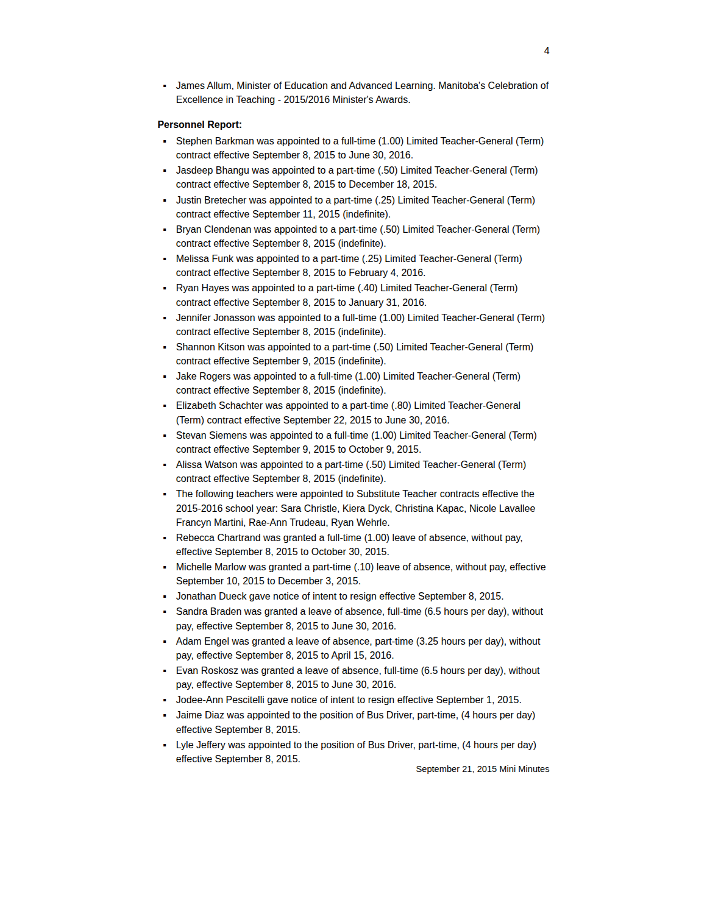4
James Allum, Minister of Education and Advanced Learning. Manitoba's Celebration of Excellence in Teaching - 2015/2016 Minister's Awards.
Personnel Report:
Stephen Barkman was appointed to a full-time (1.00) Limited Teacher-General (Term) contract effective September 8, 2015 to June 30, 2016.
Jasdeep Bhangu was appointed to a part-time (.50) Limited Teacher-General (Term) contract effective September 8, 2015 to December 18, 2015.
Justin Bretecher was appointed to a part-time (.25) Limited Teacher-General (Term) contract effective September 11, 2015 (indefinite).
Bryan Clendenan was appointed to a part-time (.50) Limited Teacher-General (Term) contract effective September 8, 2015 (indefinite).
Melissa Funk was appointed to a part-time (.25) Limited Teacher-General (Term) contract effective September 8, 2015 to February 4, 2016.
Ryan Hayes was appointed to a part-time (.40) Limited Teacher-General (Term) contract effective September 8, 2015 to January 31, 2016.
Jennifer Jonasson was appointed to a full-time (1.00) Limited Teacher-General (Term) contract effective September 8, 2015 (indefinite).
Shannon Kitson was appointed to a part-time (.50) Limited Teacher-General (Term) contract effective September 9, 2015 (indefinite).
Jake Rogers was appointed to a full-time (1.00) Limited Teacher-General (Term) contract effective September 8, 2015 (indefinite).
Elizabeth Schachter was appointed to a part-time (.80) Limited Teacher-General (Term) contract effective September 22, 2015 to June 30, 2016.
Stevan Siemens was appointed to a full-time (1.00) Limited Teacher-General (Term) contract effective September 9, 2015 to October 9, 2015.
Alissa Watson was appointed to a part-time (.50) Limited Teacher-General (Term) contract effective September 8, 2015 (indefinite).
The following teachers were appointed to Substitute Teacher contracts effective the 2015-2016 school year: Sara Christle, Kiera Dyck, Christina Kapac, Nicole Lavallee Francyn Martini, Rae-Ann Trudeau, Ryan Wehrle.
Rebecca Chartrand was granted a full-time (1.00) leave of absence, without pay, effective September 8, 2015 to October 30, 2015.
Michelle Marlow was granted a part-time (.10) leave of absence, without pay, effective September 10, 2015 to December 3, 2015.
Jonathan Dueck gave notice of intent to resign effective September 8, 2015.
Sandra Braden was granted a leave of absence, full-time (6.5 hours per day), without pay, effective September 8, 2015 to June 30, 2016.
Adam Engel was granted a leave of absence, part-time (3.25 hours per day), without pay, effective September 8, 2015 to April 15, 2016.
Evan Roskosz was granted a leave of absence, full-time (6.5 hours per day), without pay, effective September 8, 2015 to June 30, 2016.
Jodee-Ann Pescitelli gave notice of intent to resign effective September 1, 2015.
Jaime Diaz was appointed to the position of Bus Driver, part-time, (4 hours per day) effective September 8, 2015.
Lyle Jeffery was appointed to the position of Bus Driver, part-time, (4 hours per day) effective September 8, 2015.
September 21, 2015 Mini Minutes